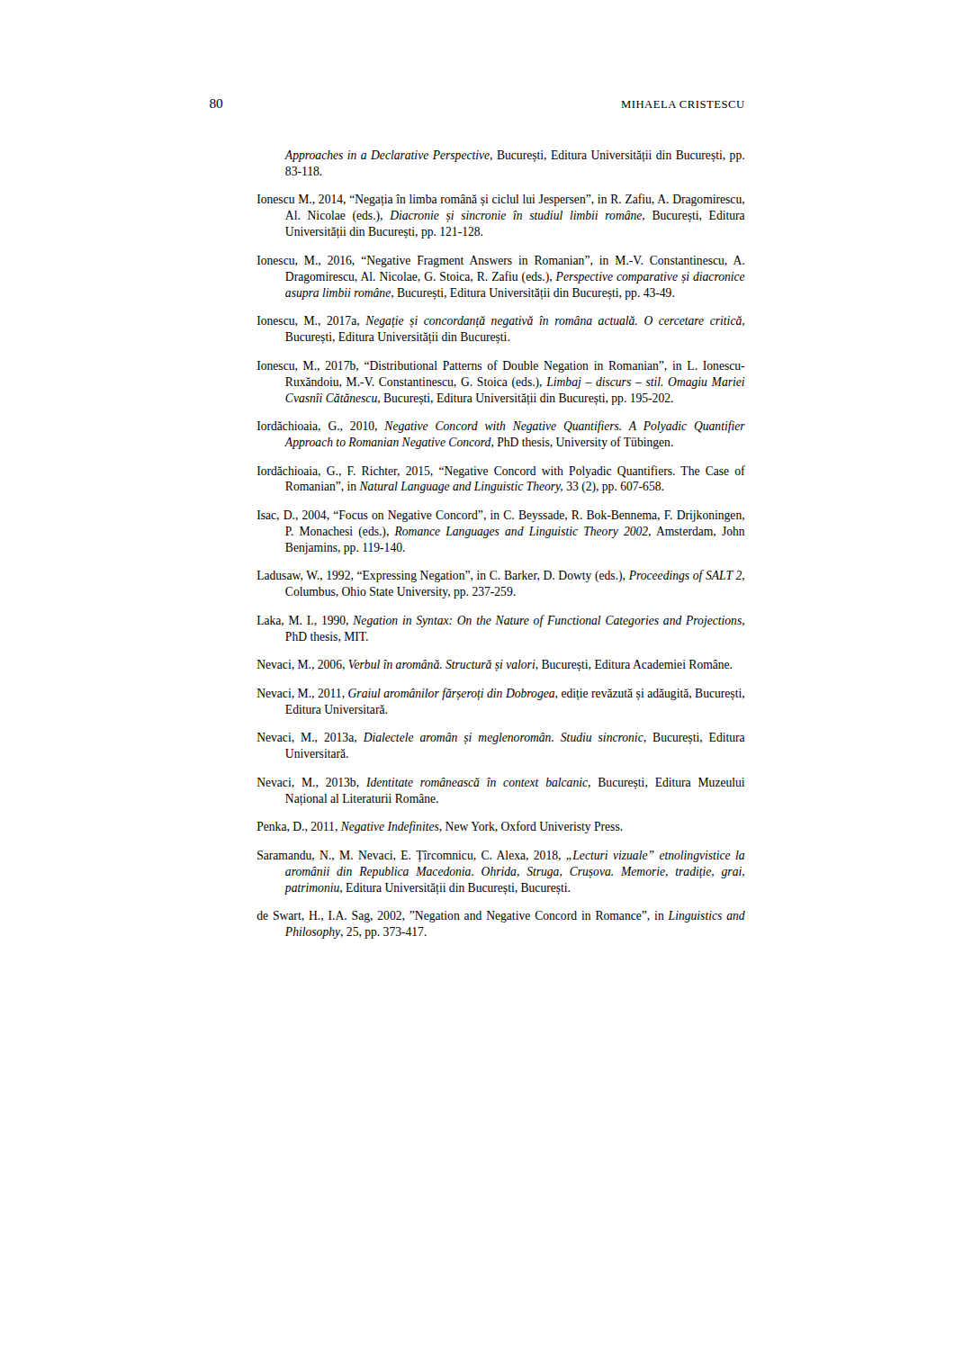80 MIHAELA CRISTESCU
Approaches in a Declarative Perspective, București, Editura Universității din București, pp. 83-118.
Ionescu M., 2014, “Negația în limba română și ciclul lui Jespersen”, in R. Zafiu, A. Dragomirescu, Al. Nicolae (eds.), Diacronie și sincronie în studiul limbii române, București, Editura Universității din București, pp. 121-128.
Ionescu, M., 2016, “Negative Fragment Answers in Romanian”, in M.-V. Constantinescu, A. Dragomirescu, Al. Nicolae, G. Stoica, R. Zafiu (eds.), Perspective comparative și diacronice asupra limbii române, București, Editura Universității din București, pp. 43-49.
Ionescu, M., 2017a, Negație și concordanță negativă în româna actuală. O cercetare critică, București, Editura Universității din București.
Ionescu, M., 2017b, “Distributional Patterns of Double Negation in Romanian”, in L. Ionescu-Ruxăndoiu, M.-V. Constantinescu, G. Stoica (eds.), Limbaj – discurs – stil. Omagiu Mariei Cvasnîi Cătănescu, București, Editura Universității din București, pp. 195-202.
Iordăchioaia, G., 2010, Negative Concord with Negative Quantifiers. A Polyadic Quantifier Approach to Romanian Negative Concord, PhD thesis, University of Tübingen.
Iordăchioaia, G., F. Richter, 2015, “Negative Concord with Polyadic Quantifiers. The Case of Romanian”, in Natural Language and Linguistic Theory, 33 (2), pp. 607-658.
Isac, D., 2004, “Focus on Negative Concord”, in C. Beyssade, R. Bok-Bennema, F. Drijkoningen, P. Monachesi (eds.), Romance Languages and Linguistic Theory 2002, Amsterdam, John Benjamins, pp. 119-140.
Ladusaw, W., 1992, “Expressing Negation”, in C. Barker, D. Dowty (eds.), Proceedings of SALT 2, Columbus, Ohio State University, pp. 237-259.
Laka, M. I., 1990, Negation in Syntax: On the Nature of Functional Categories and Projections, PhD thesis, MIT.
Nevaci, M., 2006, Verbul în aromână. Structură și valori, București, Editura Academiei Române.
Nevaci, M., 2011, Graiul aromânilor fărșeroți din Dobrogea, ediție revăzută și adăugită, București, Editura Universitară.
Nevaci, M., 2013a, Dialectele aromân și meglenoromân. Studiu sincronic, București, Editura Universitară.
Nevaci, M., 2013b, Identitate românească în context balcanic, București, Editura Muzeului Național al Literaturii Române.
Penka, D., 2011, Negative Indefinites, New York, Oxford Univeristy Press.
Saramandu, N., M. Nevaci, E. Țîrcomnicu, C. Alexa, 2018, „Lecturi vizuale” etnolingvistice la aromânii din Republica Macedonia. Ohrida, Struga, Crușova. Memorie, tradiție, grai, patrimoniu, Editura Universității din București, București.
de Swart, H., I.A. Sag, 2002, ”Negation and Negative Concord in Romance”, in Linguistics and Philosophy, 25, pp. 373-417.